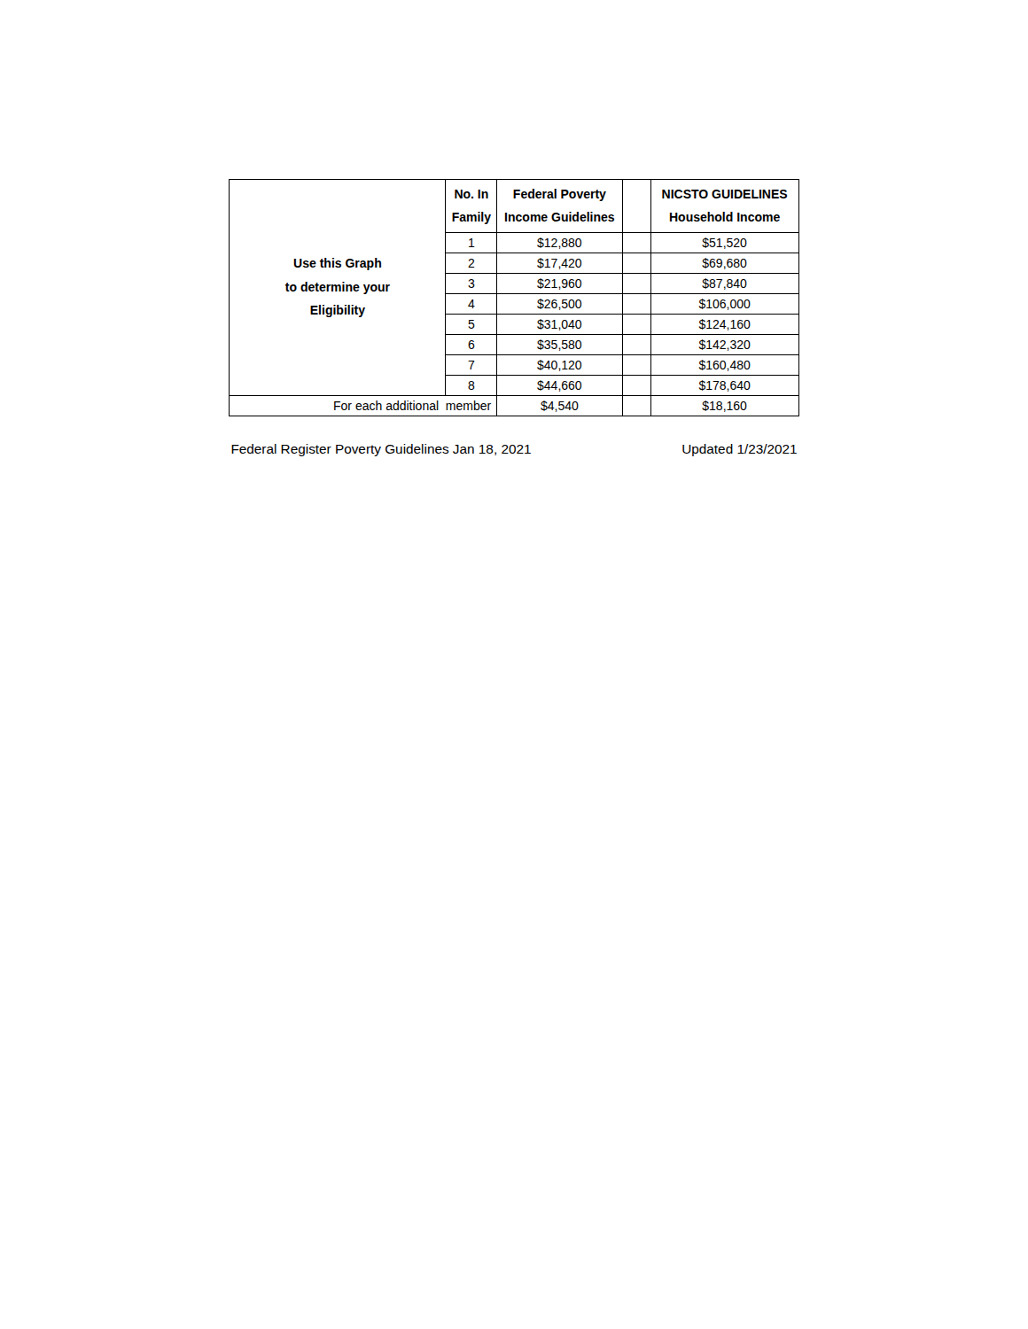| Use this Graph to determine your Eligibility | No. In Family | Federal Poverty Income Guidelines | | NICSTO GUIDELINES Household Income |
| 1 | $12,880 | | $51,520 |
| 2 | $17,420 | | $69,680 |
| 3 | $21,960 | | $87,840 |
| 4 | $26,500 | | $106,000 |
| 5 | $31,040 | | $124,160 |
| 6 | $35,580 | | $142,320 |
| 7 | $40,120 | | $160,480 |
| 8 | $44,660 | | $178,640 |
| For each additional member | $4,540 | | $18,160 |
Federal Register Poverty Guidelines Jan 18, 2021 Updated 1/23/2021